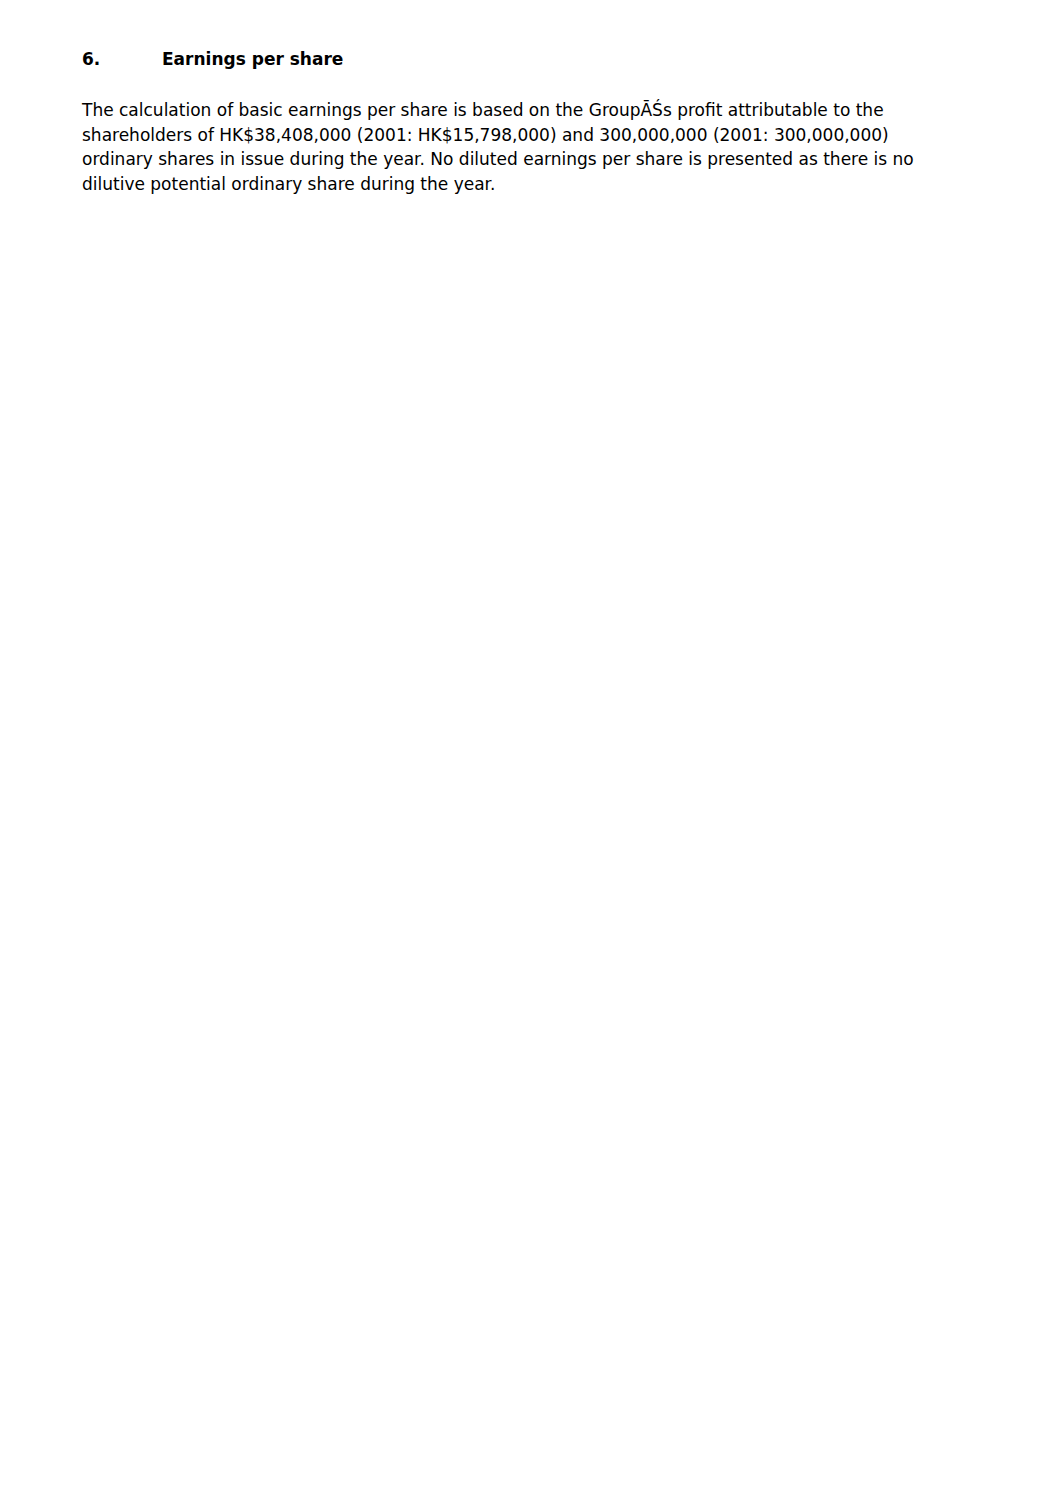6. Earnings per share
The calculation of basic earnings per share is based on the GroupĀŚs profit attributable to the shareholders of HK$38,408,000 (2001: HK$15,798,000) and 300,000,000 (2001: 300,000,000)
ordinary shares in issue during the year. No diluted earnings per share is presented as there is no dilutive potential ordinary share during the year.